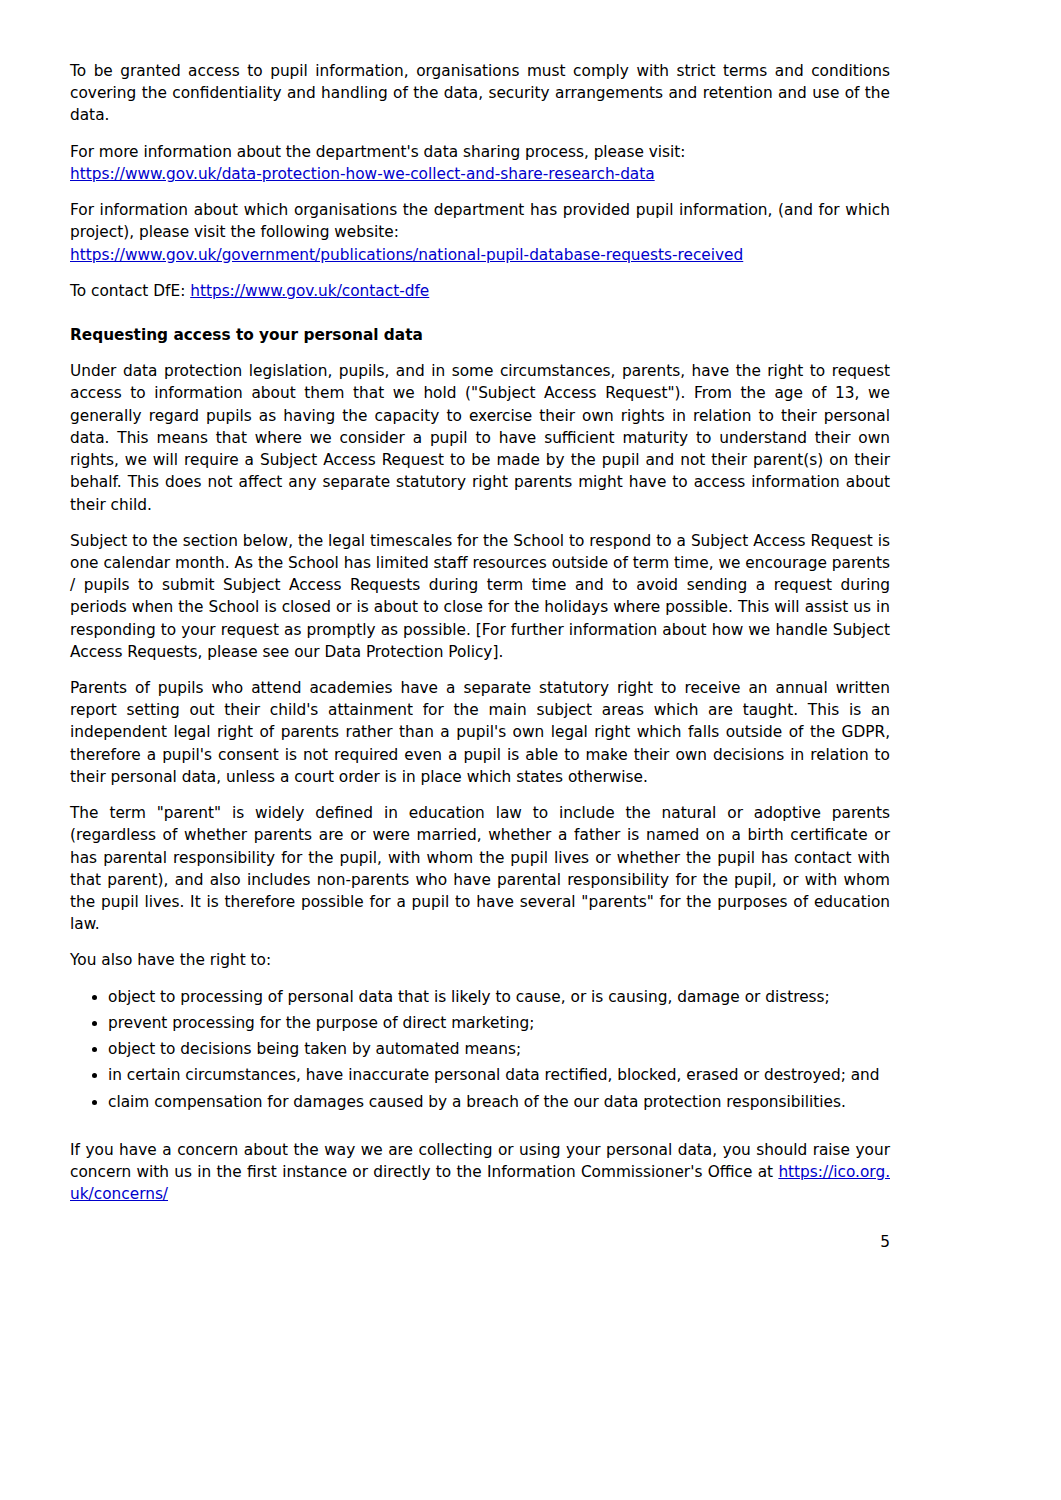To be granted access to pupil information, organisations must comply with strict terms and conditions covering the confidentiality and handling of the data, security arrangements and retention and use of the data.
For more information about the department's data sharing process, please visit:
https://www.gov.uk/data-protection-how-we-collect-and-share-research-data
For information about which organisations the department has provided pupil information, (and for which project), please visit the following website:
https://www.gov.uk/government/publications/national-pupil-database-requests-received
To contact DfE: https://www.gov.uk/contact-dfe
Requesting access to your personal data
Under data protection legislation, pupils, and in some circumstances, parents, have the right to request access to information about them that we hold ("Subject Access Request"). From the age of 13, we generally regard pupils as having the capacity to exercise their own rights in relation to their personal data. This means that where we consider a pupil to have sufficient maturity to understand their own rights, we will require a Subject Access Request to be made by the pupil and not their parent(s) on their behalf. This does not affect any separate statutory right parents might have to access information about their child.
Subject to the section below, the legal timescales for the School to respond to a Subject Access Request is one calendar month. As the School has limited staff resources outside of term time, we encourage parents / pupils to submit Subject Access Requests during term time and to avoid sending a request during periods when the School is closed or is about to close for the holidays where possible. This will assist us in responding to your request as promptly as possible. [For further information about how we handle Subject Access Requests, please see our Data Protection Policy].
Parents of pupils who attend academies have a separate statutory right to receive an annual written report setting out their child's attainment for the main subject areas which are taught. This is an independent legal right of parents rather than a pupil's own legal right which falls outside of the GDPR, therefore a pupil's consent is not required even a pupil is able to make their own decisions in relation to their personal data, unless a court order is in place which states otherwise.
The term "parent" is widely defined in education law to include the natural or adoptive parents (regardless of whether parents are or were married, whether a father is named on a birth certificate or has parental responsibility for the pupil, with whom the pupil lives or whether the pupil has contact with that parent), and also includes non-parents who have parental responsibility for the pupil, or with whom the pupil lives. It is therefore possible for a pupil to have several "parents" for the purposes of education law.
You also have the right to:
object to processing of personal data that is likely to cause, or is causing, damage or distress;
prevent processing for the purpose of direct marketing;
object to decisions being taken by automated means;
in certain circumstances, have inaccurate personal data rectified, blocked, erased or destroyed; and
claim compensation for damages caused by a breach of the our data protection responsibilities.
If you have a concern about the way we are collecting or using your personal data, you should raise your concern with us in the first instance or directly to the Information Commissioner's Office at https://ico.org.uk/concerns/
5